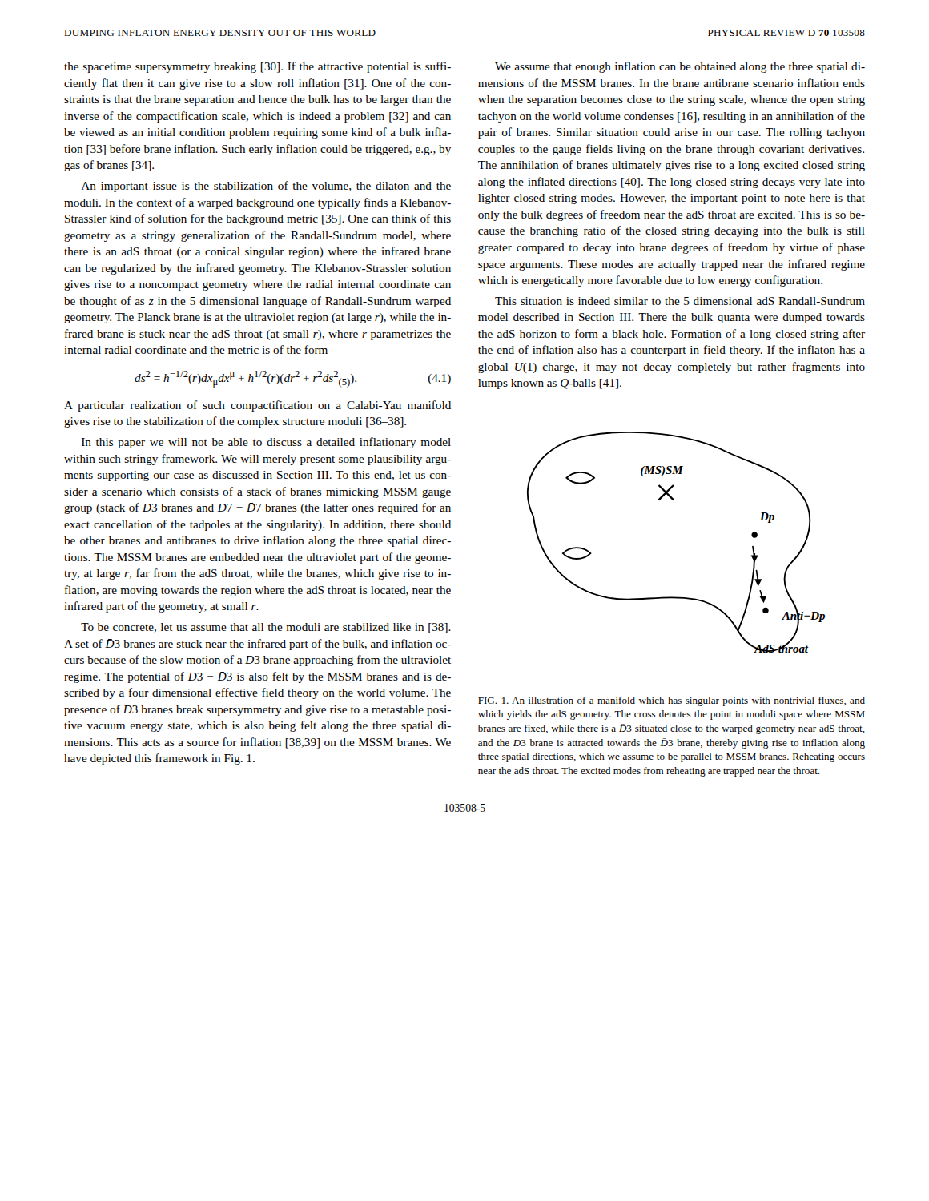Dumping inflaton energy density out of this world
Physical Review D 70 103508
the spacetime supersymmetry breaking [30]. If the attractive potential is sufficiently flat then it can give rise to a slow roll inflation [31]. One of the constraints is that the brane separation and hence the bulk has to be larger than the inverse of the compactification scale, which is indeed a problem [32] and can be viewed as an initial condition problem requiring some kind of a bulk inflation [33] before brane inflation. Such early inflation could be triggered, e.g., by gas of branes [34].
An important issue is the stabilization of the volume, the dilaton and the moduli. In the context of a warped background one typically finds a Klebanov-Strassler kind of solution for the background metric [35]. One can think of this geometry as a stringy generalization of the Randall-Sundrum model, where there is an adS throat (or a conical singular region) where the infrared brane can be regularized by the infrared geometry. The Klebanov-Strassler solution gives rise to a noncompact geometry where the radial internal coordinate can be thought of as z in the 5 dimensional language of Randall-Sundrum warped geometry. The Planck brane is at the ultraviolet region (at large r), while the infrared brane is stuck near the adS throat (at small r), where r parametrizes the internal radial coordinate and the metric is of the form
(4.1) ds2 = h−1/2(r)dxμdxμ + h1/2(r)(dr2 + r2ds2(5)).
A particular realization of such compactification on a Calabi-Yau manifold gives rise to the stabilization of the complex structure moduli [36–38].
In this paper we will not be able to discuss a detailed inflationary model within such stringy framework. We will merely present some plausibility arguments supporting our case as discussed in Section III. To this end, let us consider a scenario which consists of a stack of branes mimicking MSSM gauge group (stack of D3 branes and D7 − D̄7 branes (the latter ones required for an exact cancellation of the tadpoles at the singularity). In addition, there should be other branes and antibranes to drive inflation along the three spatial directions. The MSSM branes are embedded near the ultraviolet part of the geometry, at large r, far from the adS throat, while the branes, which give rise to inflation, are moving towards the region where the adS throat is located, near the infrared part of the geometry, at small r.
To be concrete, let us assume that all the moduli are stabilized like in [38]. A set of D̄3 branes are stuck near the infrared part of the bulk, and inflation occurs because of the slow motion of a D3 brane approaching from the ultraviolet regime. The potential of D3 − D̄3 is also felt by the MSSM branes and is described by a four dimensional effective field theory on the world volume. The presence of D̄3 branes break supersymmetry and give rise to a metastable positive vacuum energy state, which is also being felt along the three spatial dimensions. This acts as a source for inflation [38,39] on the MSSM branes. We have depicted this framework in Fig. 1.
We assume that enough inflation can be obtained along the three spatial dimensions of the MSSM branes. In the brane antibrane scenario inflation ends when the separation becomes close to the string scale, whence the open string tachyon on the world volume condenses [16], resulting in an annihilation of the pair of branes. Similar situation could arise in our case. The rolling tachyon couples to the gauge fields living on the brane through covariant derivatives. The annihilation of branes ultimately gives rise to a long excited closed string along the inflated directions [40]. The long closed string decays very late into lighter closed string modes. However, the important point to note here is that only the bulk degrees of freedom near the adS throat are excited. This is so because the branching ratio of the closed string decaying into the bulk is still greater compared to decay into brane degrees of freedom by virtue of phase space arguments. These modes are actually trapped near the infrared regime which is energetically more favorable due to low energy configuration.
This situation is indeed similar to the 5 dimensional adS Randall-Sundrum model described in Section III. There the bulk quanta were dumped towards the adS horizon to form a black hole. Formation of a long closed string after the end of inflation also has a counterpart in field theory. If the inflaton has a global U(1) charge, it may not decay completely but rather fragments into lumps known as Q-balls [41].
(MS)SM Dp Anti−Dp AdS throat
FIG. 1. An illustration of a manifold which has singular points with nontrivial fluxes, and which yields the adS geometry. The cross denotes the point in moduli space where MSSM branes are fixed, while there is a D̄3 situated close to the warped geometry near adS throat, and the D3 brane is attracted towards the D̄3 brane, thereby giving rise to inflation along three spatial directions, which we assume to be parallel to MSSM branes. Reheating occurs near the adS throat. The excited modes from reheating are trapped near the throat.
103508-5